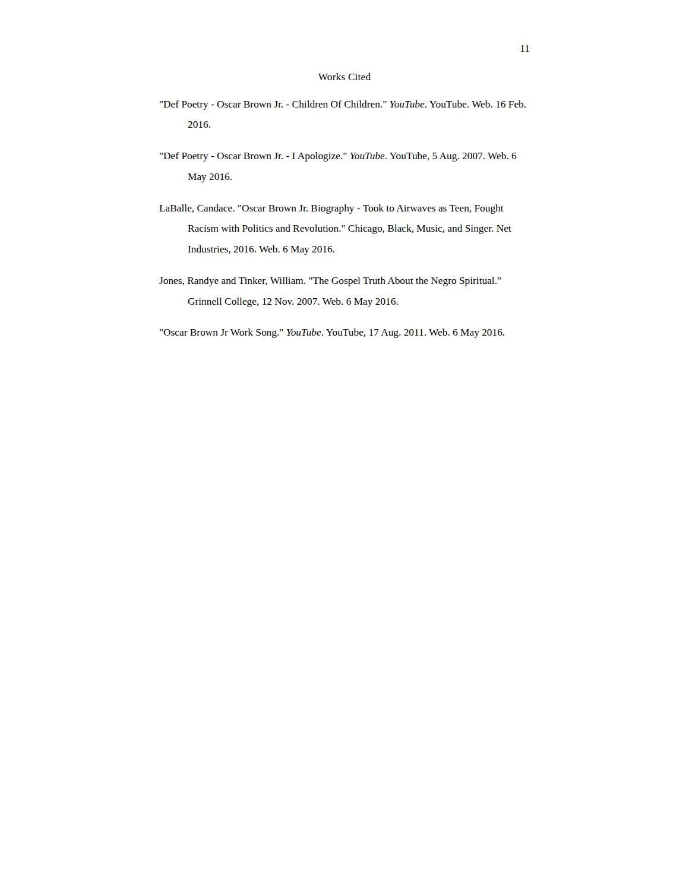11
Works Cited
"Def Poetry - Oscar Brown Jr. - Children Of Children." YouTube. YouTube. Web. 16 Feb. 2016.
"Def Poetry - Oscar Brown Jr. - I Apologize." YouTube. YouTube, 5 Aug. 2007. Web. 6 May 2016.
LaBalle, Candace. "Oscar Brown Jr. Biography - Took to Airwaves as Teen, Fought Racism with Politics and Revolution." Chicago, Black, Music, and Singer. Net Industries, 2016. Web. 6 May 2016.
Jones, Randye and Tinker, William. "The Gospel Truth About the Negro Spiritual." Grinnell College, 12 Nov. 2007. Web. 6 May 2016.
"Oscar Brown Jr Work Song." YouTube. YouTube, 17 Aug. 2011. Web. 6 May 2016.